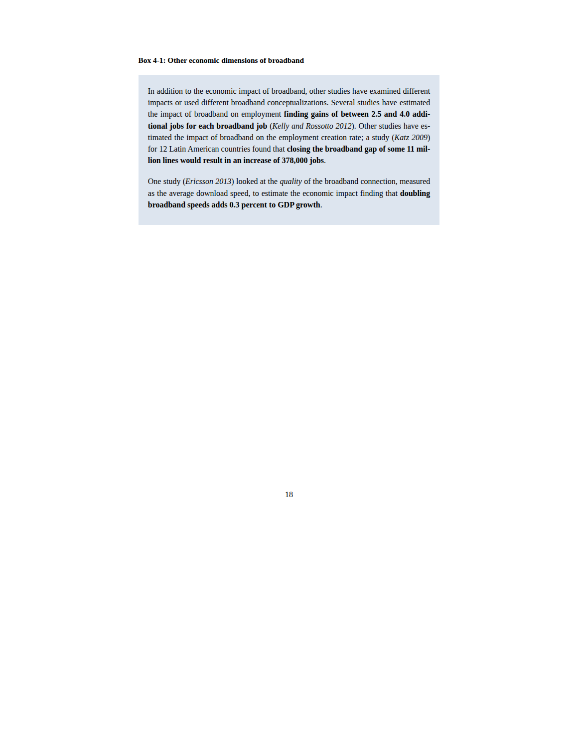Box 4-1: Other economic dimensions of broadband
In addition to the economic impact of broadband, other studies have examined different impacts or used different broadband conceptualizations. Several studies have estimated the impact of broadband on employment finding gains of between 2.5 and 4.0 additional jobs for each broadband job (Kelly and Rossotto 2012). Other studies have estimated the impact of broadband on the employment creation rate; a study (Katz 2009) for 12 Latin American countries found that closing the broadband gap of some 11 million lines would result in an increase of 378,000 jobs.
One study (Ericsson 2013) looked at the quality of the broadband connection, measured as the average download speed, to estimate the economic impact finding that doubling broadband speeds adds 0.3 percent to GDP growth.
18